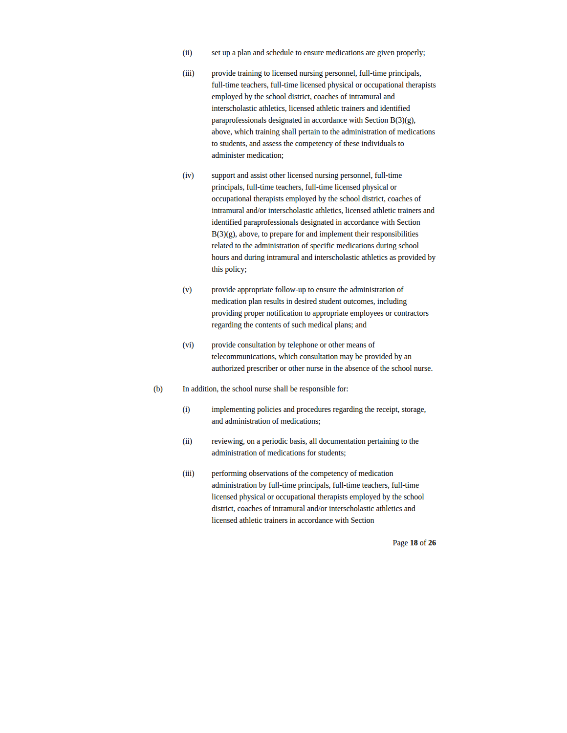(ii)
set up a plan and schedule to ensure medications are given properly;
(iii)
provide training to licensed nursing personnel, full-time principals, full-time teachers, full-time licensed physical or occupational therapists employed by the school district, coaches of intramural and interscholastic athletics, licensed athletic trainers and identified paraprofessionals designated in accordance with Section B(3)(g), above, which training shall pertain to the administration of medications to students, and assess the competency of these individuals to administer medication;
(iv)
support and assist other licensed nursing personnel, full-time principals, full-time teachers, full-time licensed physical or occupational therapists employed by the school district, coaches of intramural and/or interscholastic athletics, licensed athletic trainers and identified paraprofessionals designated in accordance with Section B(3)(g), above, to prepare for and implement their responsibilities related to the administration of specific medications during school hours and during intramural and interscholastic athletics as provided by this policy;
(v)
provide appropriate follow-up to ensure the administration of medication plan results in desired student outcomes, including providing proper notification to appropriate employees or contractors regarding the contents of such medical plans; and
(vi)
provide consultation by telephone or other means of telecommunications, which consultation may be provided by an authorized prescriber or other nurse in the absence of the school nurse.
(b)
In addition, the school nurse shall be responsible for:
(i)
implementing policies and procedures regarding the receipt, storage, and administration of medications;
(ii)
reviewing, on a periodic basis, all documentation pertaining to the administration of medications for students;
(iii)
performing observations of the competency of medication administration by full-time principals, full-time teachers, full-time licensed physical or occupational therapists employed by the school district, coaches of intramural and/or interscholastic athletics and licensed athletic trainers in accordance with Section
Page 18 of 26